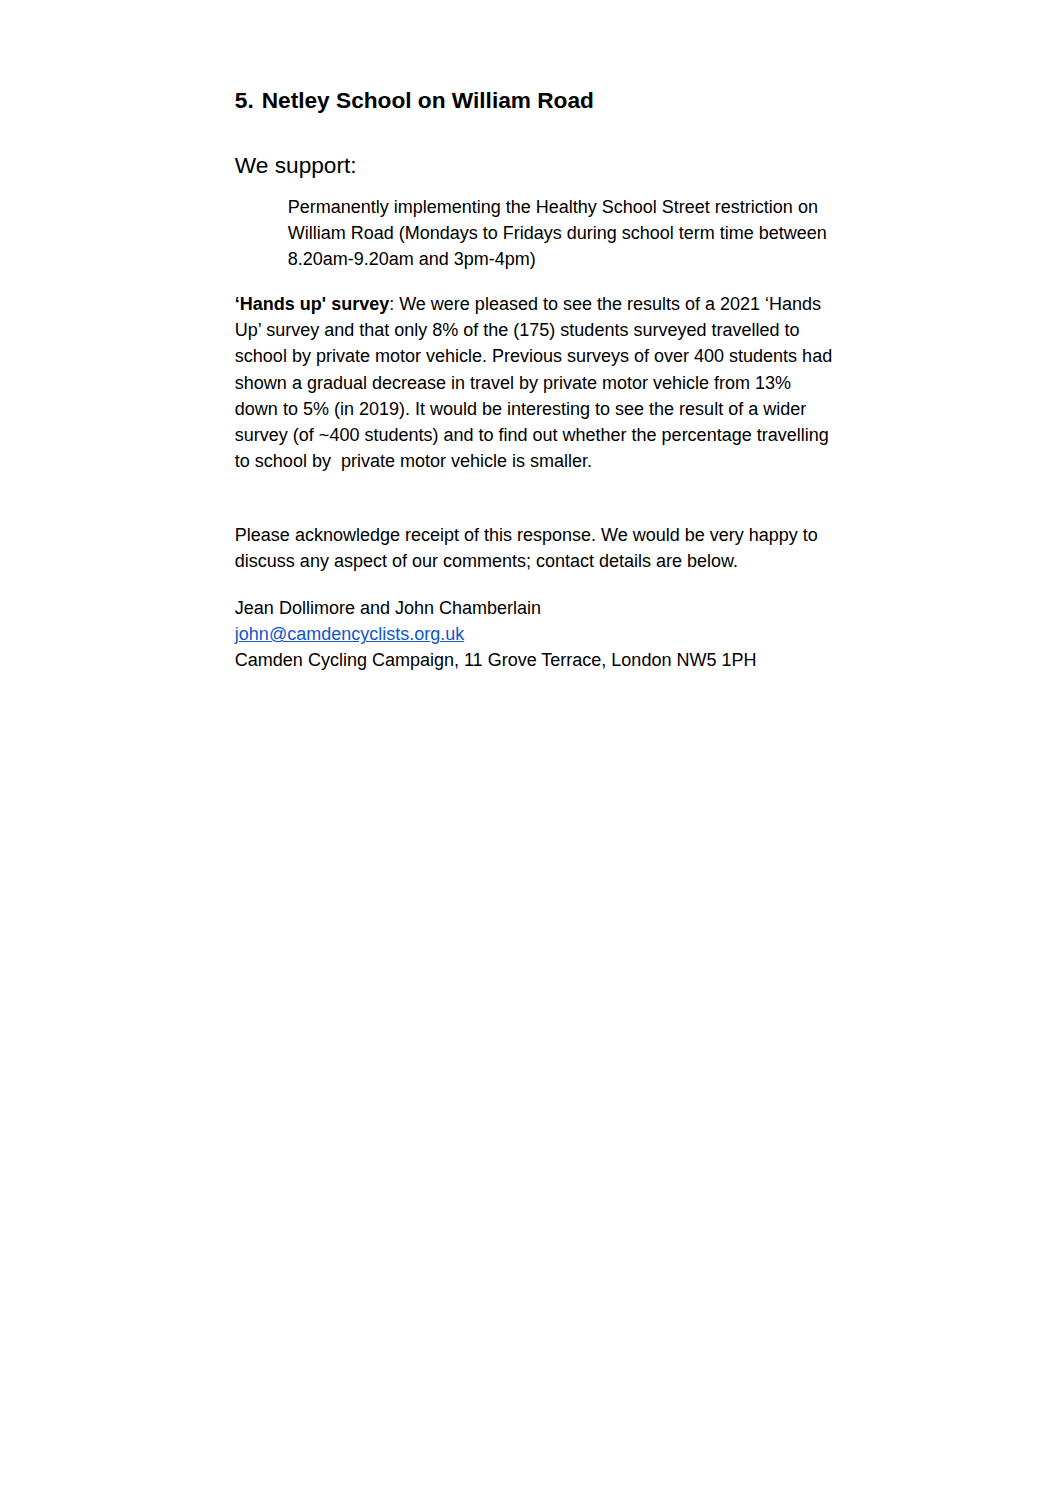5. Netley School on William Road
We support:
Permanently implementing the Healthy School Street restriction on William Road (Mondays to Fridays during school term time between 8.20am-9.20am and 3pm-4pm)
‘Hands up' survey: We were pleased to see the results of a 2021 ‘Hands Up’ survey and that only 8% of the (175) students surveyed travelled to school by private motor vehicle. Previous surveys of over 400 students had shown a gradual decrease in travel by private motor vehicle from 13% down to 5% (in 2019). It would be interesting to see the result of a wider survey (of ~400 students) and to find out whether the percentage travelling to school by private motor vehicle is smaller.
Please acknowledge receipt of this response. We would be very happy to discuss any aspect of our comments; contact details are below.
Jean Dollimore and John Chamberlain
john@camdencyclists.org.uk
Camden Cycling Campaign, 11 Grove Terrace, London NW5 1PH